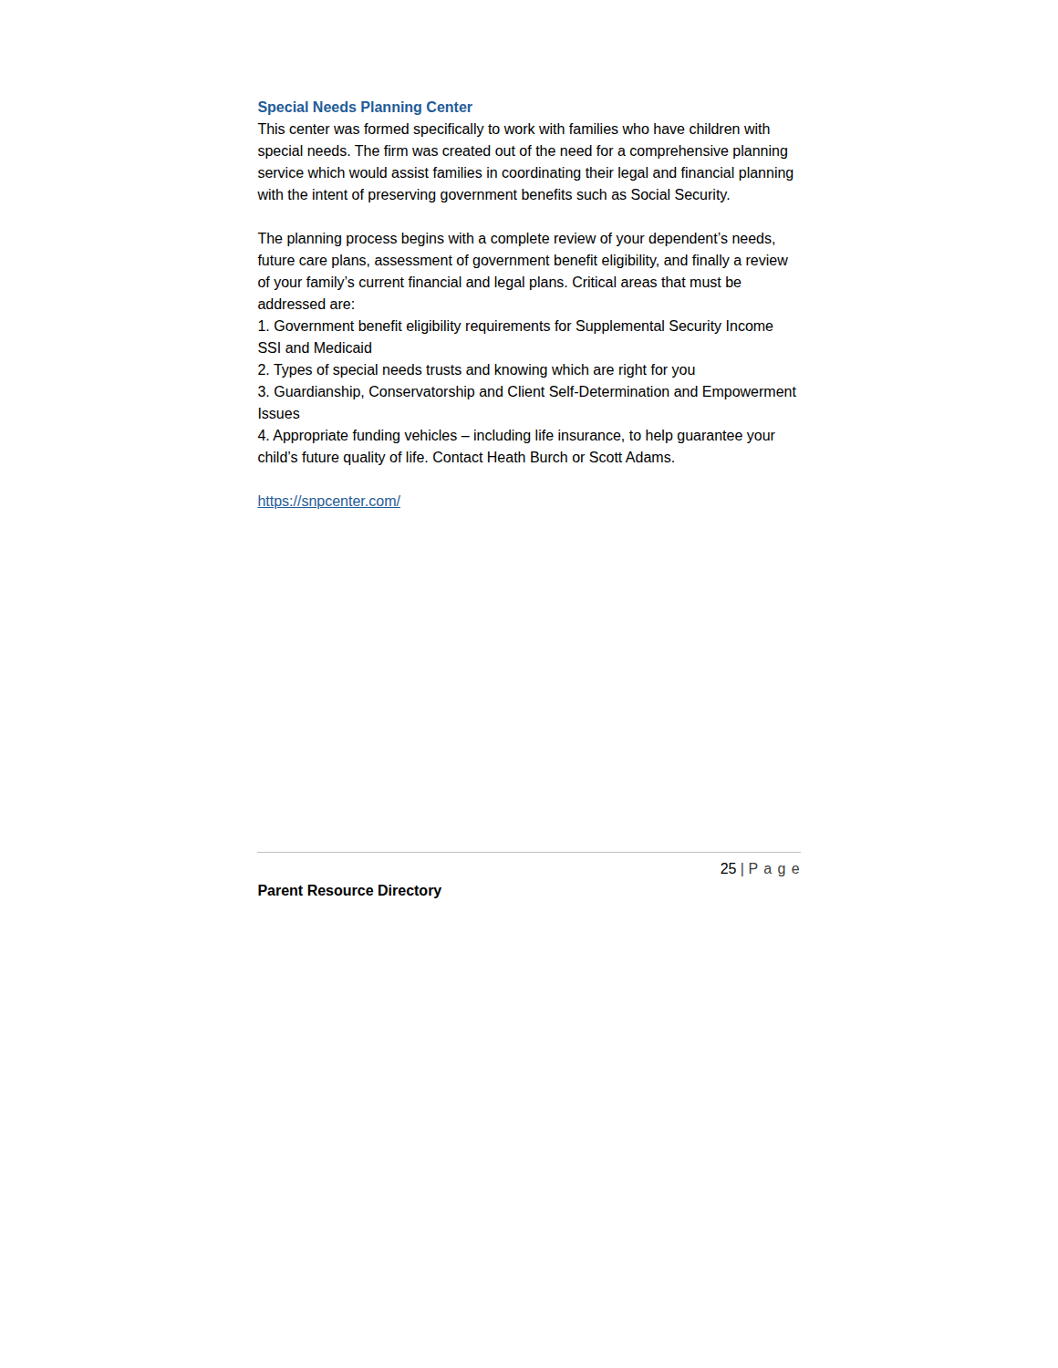Special Needs Planning Center
This center was formed specifically to work with families who have children with special needs. The firm was created out of the need for a comprehensive planning service which would assist families in coordinating their legal and financial planning with the intent of preserving government benefits such as Social Security.
The planning process begins with a complete review of your dependent’s needs, future care plans, assessment of government benefit eligibility, and finally a review of your family’s current financial and legal plans. Critical areas that must be addressed are:
1. Government benefit eligibility requirements for Supplemental Security Income SSI and Medicaid
2. Types of special needs trusts and knowing which are right for you
3. Guardianship, Conservatorship and Client Self-Determination and Empowerment Issues
4. Appropriate funding vehicles – including life insurance, to help guarantee your child’s future quality of life. Contact Heath Burch or Scott Adams.
https://snpcenter.com/
25 | P a g e
Parent Resource Directory